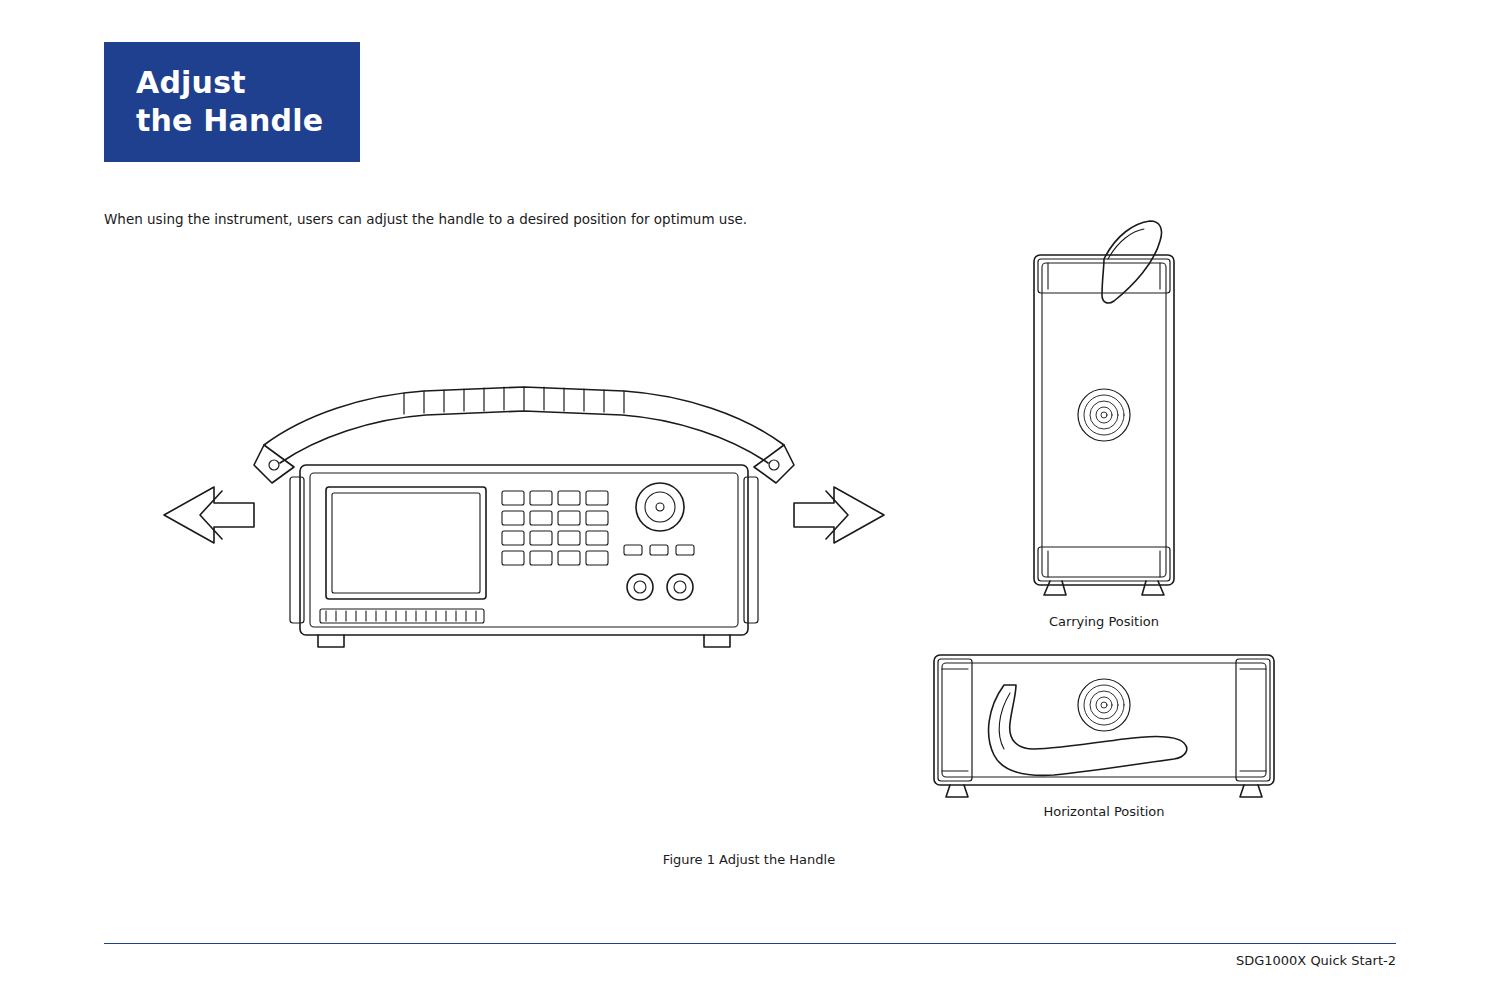Adjust
the Handle
When using the instrument, users can adjust the handle to a desired position for optimum use.
Adjust the Handle Front view of the instrument with arrows showing handle rotation, plus side views showing the carrying position and horizontal position.
Carrying Position
Horizontal Position
Figure 1 Adjust the Handle
SDG1000X Quick Start-2